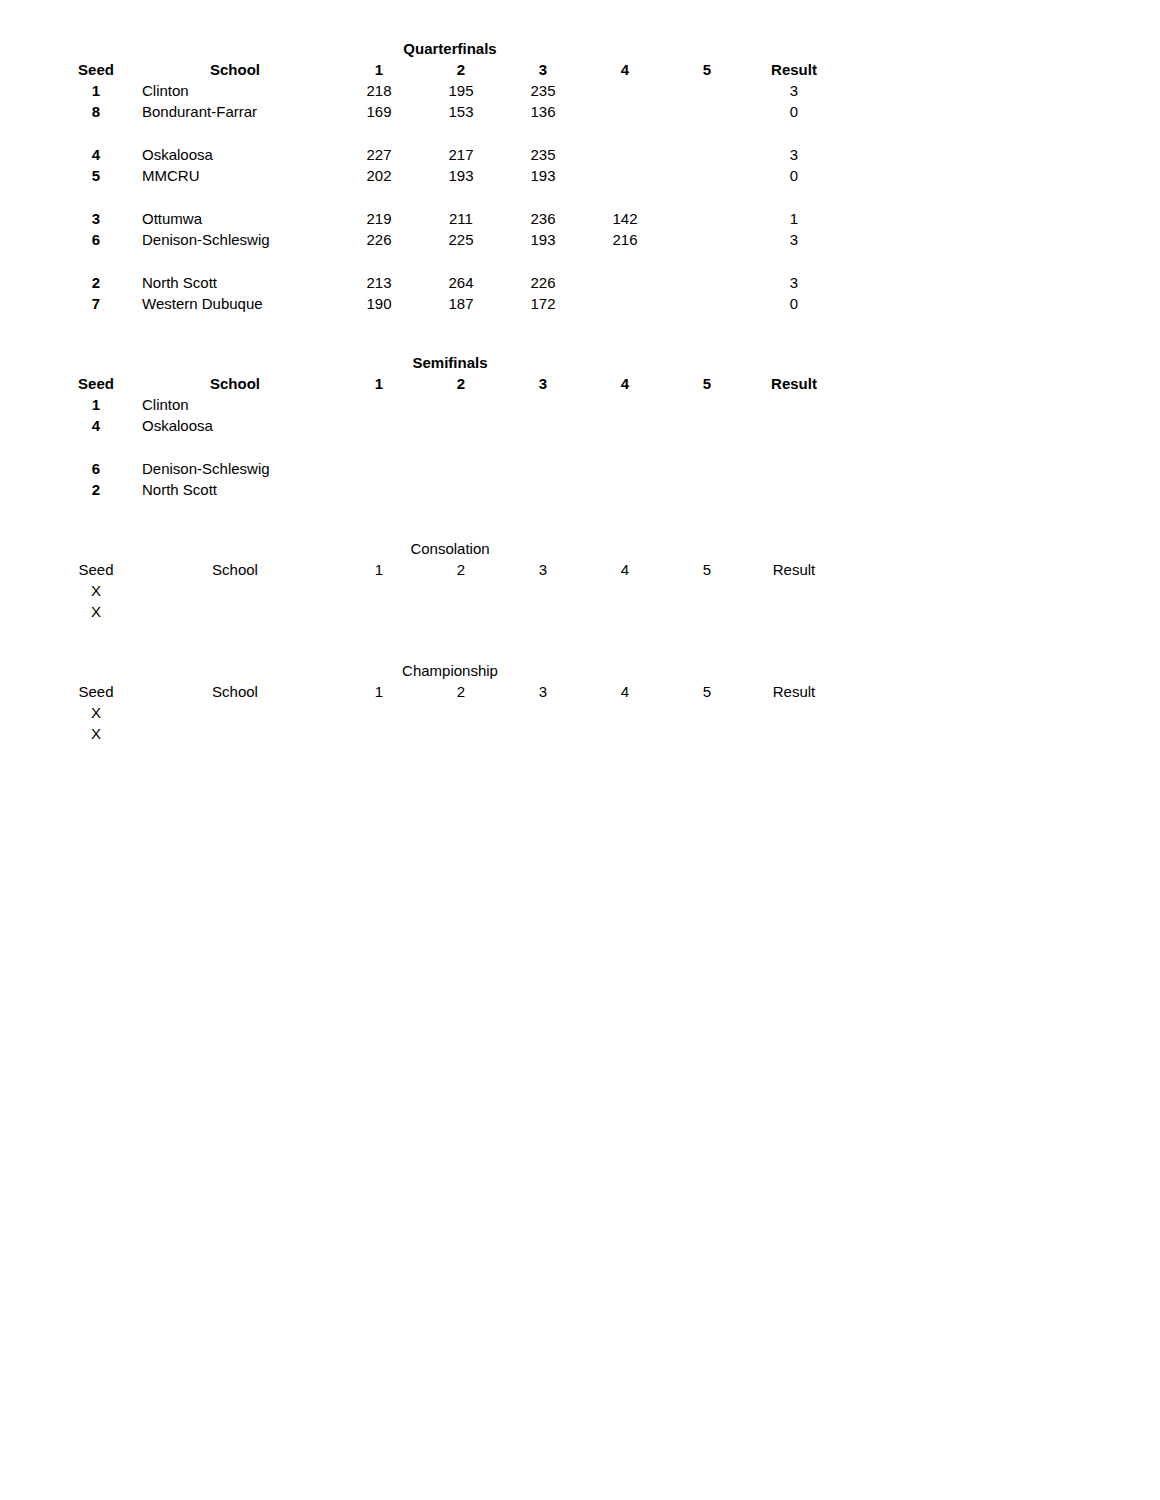Quarterfinals
| Seed | School | 1 | 2 | 3 | 4 | 5 | Result |
| --- | --- | --- | --- | --- | --- | --- | --- |
| 1 | Clinton | 218 | 195 | 235 | | | 3 |
| 8 | Bondurant-Farrar | 169 | 153 | 136 | | | 0 |
| 4 | Oskaloosa | 227 | 217 | 235 | | | 3 |
| 5 | MMCRU | 202 | 193 | 193 | | | 0 |
| 3 | Ottumwa | 219 | 211 | 236 | 142 | | 1 |
| 6 | Denison-Schleswig | 226 | 225 | 193 | 216 | | 3 |
| 2 | North Scott | 213 | 264 | 226 | | | 3 |
| 7 | Western Dubuque | 190 | 187 | 172 | | | 0 |
Semifinals
| Seed | School | 1 | 2 | 3 | 4 | 5 | Result |
| --- | --- | --- | --- | --- | --- | --- | --- |
| 1 | Clinton | | | | | | |
| 4 | Oskaloosa | | | | | | |
| 6 | Denison-Schleswig | | | | | | |
| 2 | North Scott | | | | | | |
Consolation
| Seed | School | 1 | 2 | 3 | 4 | 5 | Result |
| --- | --- | --- | --- | --- | --- | --- | --- |
| X | | | | | | | |
| X | | | | | | | |
Championship
| Seed | School | 1 | 2 | 3 | 4 | 5 | Result |
| --- | --- | --- | --- | --- | --- | --- | --- |
| X | | | | | | | |
| X | | | | | | | |